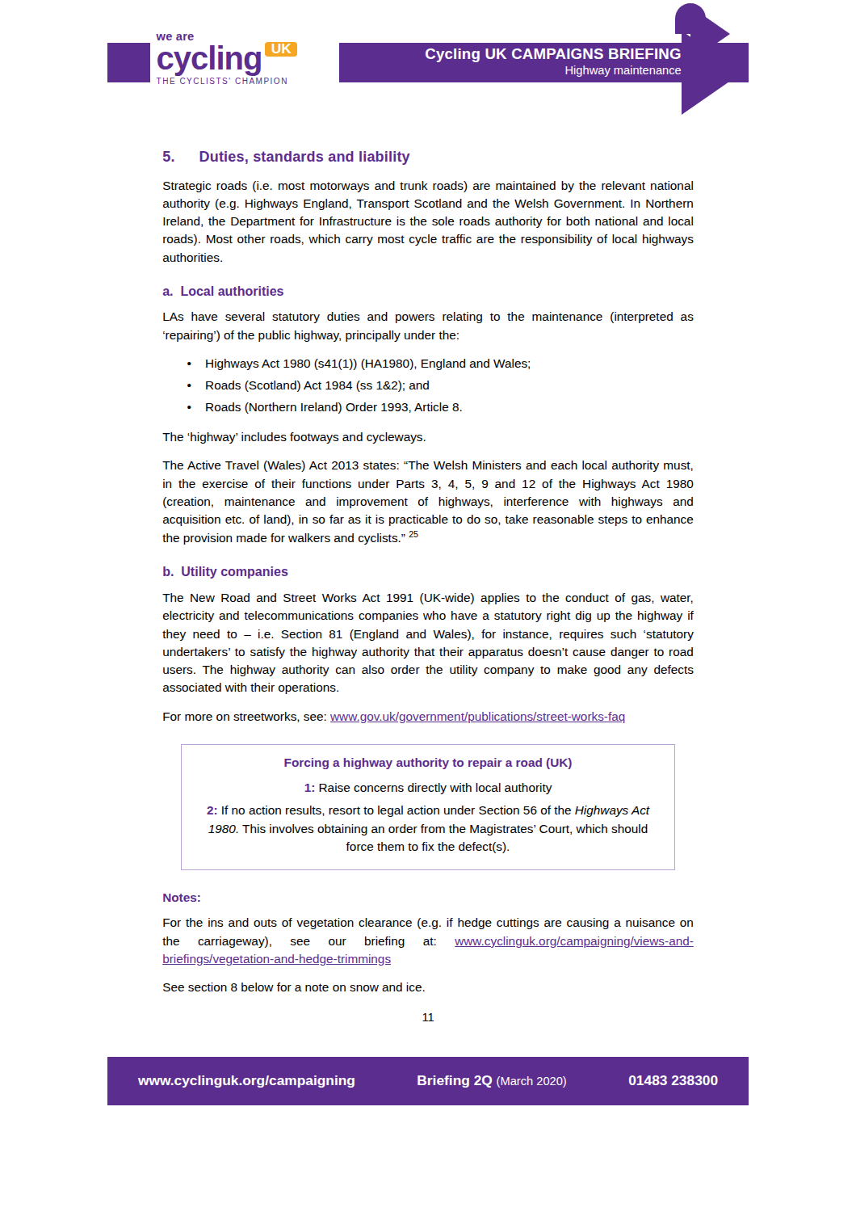we are
cycling UK
THE CYCLISTS' CHAMPION
Cycling UK CAMPAIGNS BRIEFING
Highway maintenance
5. Duties, standards and liability
Strategic roads (i.e. most motorways and trunk roads) are maintained by the relevant national authority (e.g. Highways England, Transport Scotland and the Welsh Government. In Northern Ireland, the Department for Infrastructure is the sole roads authority for both national and local roads). Most other roads, which carry most cycle traffic are the responsibility of local highways authorities.
a. Local authorities
LAs have several statutory duties and powers relating to the maintenance (interpreted as ‘repairing’) of the public highway, principally under the:
Highways Act 1980 (s41(1)) (HA1980), England and Wales;
Roads (Scotland) Act 1984 (ss 1&2); and
Roads (Northern Ireland) Order 1993, Article 8.
The ‘highway’ includes footways and cycleways.
The Active Travel (Wales) Act 2013 states: “The Welsh Ministers and each local authority must, in the exercise of their functions under Parts 3, 4, 5, 9 and 12 of the Highways Act 1980 (creation, maintenance and improvement of highways, interference with highways and acquisition etc. of land), in so far as it is practicable to do so, take reasonable steps to enhance the provision made for walkers and cyclists.” 25
b. Utility companies
The New Road and Street Works Act 1991 (UK-wide) applies to the conduct of gas, water, electricity and telecommunications companies who have a statutory right dig up the highway if they need to – i.e. Section 81 (England and Wales), for instance, requires such ‘statutory undertakers’ to satisfy the highway authority that their apparatus doesn’t cause danger to road users. The highway authority can also order the utility company to make good any defects associated with their operations.
For more on streetworks, see: www.gov.uk/government/publications/street-works-faq
Forcing a highway authority to repair a road (UK)
1: Raise concerns directly with local authority
2: If no action results, resort to legal action under Section 56 of the Highways Act 1980. This involves obtaining an order from the Magistrates’ Court, which should force them to fix the defect(s).
Notes:
For the ins and outs of vegetation clearance (e.g. if hedge cuttings are causing a nuisance on the carriageway), see our briefing at: www.cyclinguk.org/campaigning/views-and-briefings/vegetation-and-hedge-trimmings
See section 8 below for a note on snow and ice.
11
www.cyclinguk.org/campaigning
Briefing 2Q (March 2020)
01483 238300